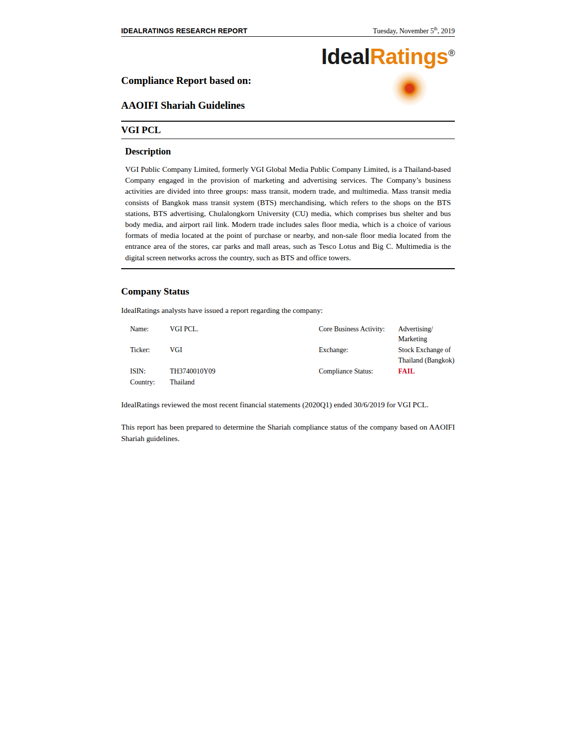IDEALRATINGS RESEARCH REPORT
Tuesday, November 5th, 2019
Ideal Ratings®
Compliance Report based on:
AAOIFI Shariah Guidelines
VGI PCL
Description
VGI Public Company Limited, formerly VGI Global Media Public Company Limited, is a Thailand-based Company engaged in the provision of marketing and advertising services. The Company’s business activities are divided into three groups: mass transit, modern trade, and multimedia. Mass transit media consists of Bangkok mass transit system (BTS) merchandising, which refers to the shops on the BTS stations, BTS advertising, Chulalongkorn University (CU) media, which comprises bus shelter and bus body media, and airport rail link. Modern trade includes sales floor media, which is a choice of various formats of media located at the point of purchase or nearby, and non-sale floor media located from the entrance area of the stores, car parks and mall areas, such as Tesco Lotus and Big C. Multimedia is the digital screen networks across the country, such as BTS and office towers.
Company Status
IdealRatings analysts have issued a report regarding the company:
| Name: | VGI PCL. | Core Business Activity: | Advertising/ Marketing |
| Ticker: | VGI | Exchange: | Stock Exchange of Thailand (Bangkok) |
| ISIN: | TH3740010Y09 | Compliance Status: | FAIL |
| Country: | Thailand | | |
IdealRatings reviewed the most recent financial statements (2020Q1) ended 30/6/2019 for VGI PCL.
This report has been prepared to determine the Shariah compliance status of the company based on AAOIFI Shariah guidelines.